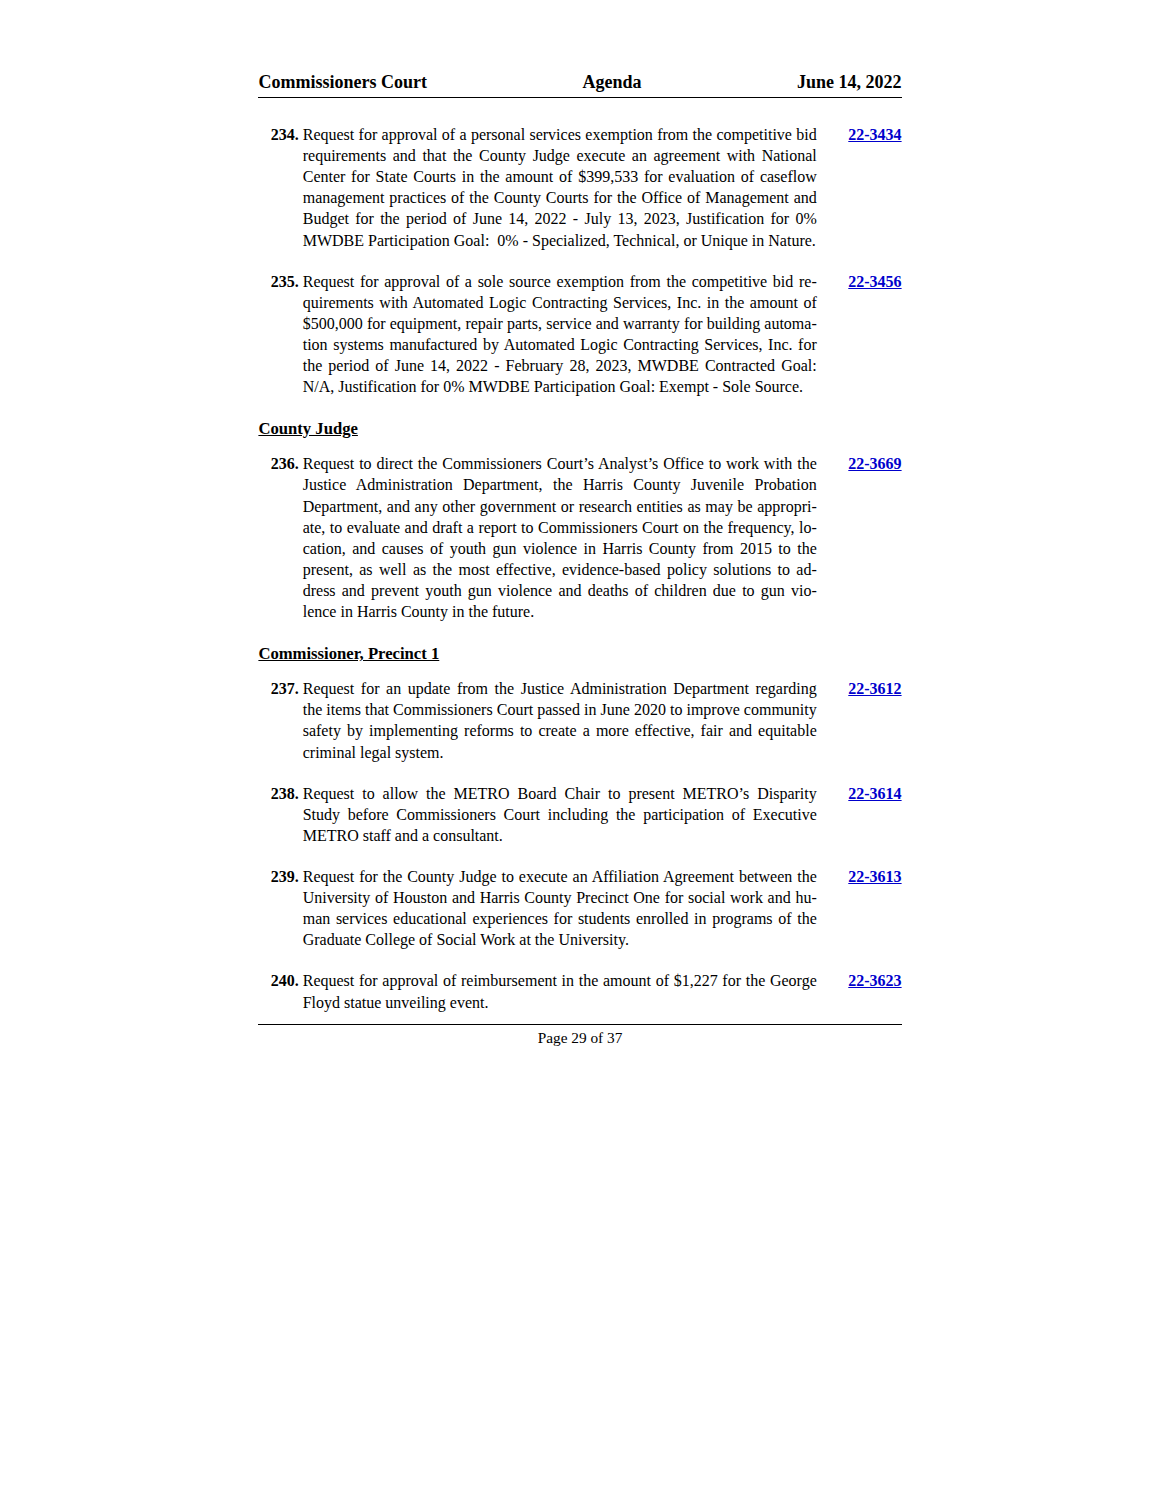Commissioners Court
Agenda
June 14, 2022
234.
Request for approval of a personal services exemption from the competitive bid requirements and that the County Judge execute an agreement with National Center for State Courts in the amount of $399,533 for evaluation of caseflow management practices of the County Courts for the Office of Management and Budget for the period of June 14, 2022 - July 13, 2023, Justification for 0% MWDBE Participation Goal: 0% - Specialized, Technical, or Unique in Nature.
22-3434
235.
Request for approval of a sole source exemption from the competitive bid requirements with Automated Logic Contracting Services, Inc. in the amount of $500,000 for equipment, repair parts, service and warranty for building automation systems manufactured by Automated Logic Contracting Services, Inc. for the period of June 14, 2022 - February 28, 2023, MWDBE Contracted Goal: N/A, Justification for 0% MWDBE Participation Goal: Exempt - Sole Source.
22-3456
County Judge
236.
Request to direct the Commissioners Court’s Analyst’s Office to work with the Justice Administration Department, the Harris County Juvenile Probation Department, and any other government or research entities as may be appropriate, to evaluate and draft a report to Commissioners Court on the frequency, location, and causes of youth gun violence in Harris County from 2015 to the present, as well as the most effective, evidence-based policy solutions to address and prevent youth gun violence and deaths of children due to gun violence in Harris County in the future.
22-3669
Commissioner, Precinct 1
237.
Request for an update from the Justice Administration Department regarding the items that Commissioners Court passed in June 2020 to improve community safety by implementing reforms to create a more effective, fair and equitable criminal legal system.
22-3612
238.
Request to allow the METRO Board Chair to present METRO’s Disparity Study before Commissioners Court including the participation of Executive METRO staff and a consultant.
22-3614
239.
Request for the County Judge to execute an Affiliation Agreement between the University of Houston and Harris County Precinct One for social work and human services educational experiences for students enrolled in programs of the Graduate College of Social Work at the University.
22-3613
240.
Request for approval of reimbursement in the amount of $1,227 for the George Floyd statue unveiling event.
22-3623
Page 29 of 37